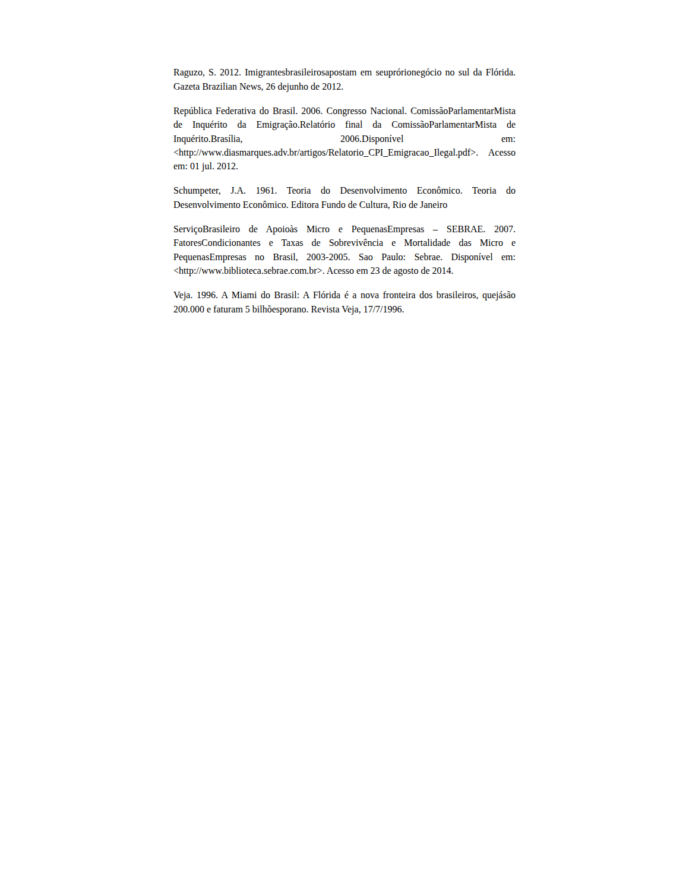Raguzo, S. 2012. Imigrantesbrasileirosapostam em seuprórionegócio no sul da Flórida. Gazeta Brazilian News, 26 dejunho de 2012.
República Federativa do Brasil. 2006. Congresso Nacional. ComissãoParlamentarMista de Inquérito da Emigração.Relatório final da ComissãoParlamentarMista de Inquérito.Brasília, 2006.Disponível em: <http://www.diasmarques.adv.br/artigos/Relatorio_CPI_Emigracao_Ilegal.pdf>. Acesso em: 01 jul. 2012.
Schumpeter, J.A. 1961. Teoria do Desenvolvimento Econômico. Teoria do Desenvolvimento Econômico. Editora Fundo de Cultura, Rio de Janeiro
ServiçoBrasileiro de Apoioàs Micro e PequenasEmpresas – SEBRAE. 2007. FatoresCondicionantes e Taxas de Sobrevivência e Mortalidade das Micro e PequenasEmpresas no Brasil, 2003-2005. Sao Paulo: Sebrae. Disponível em:<http://www.biblioteca.sebrae.com.br>. Acesso em 23 de agosto de 2014.
Veja. 1996. A Miami do Brasil: A Flórida é a nova fronteira dos brasileiros, quejásão 200.000 e faturam 5 bilhõesporano. Revista Veja, 17/7/1996.